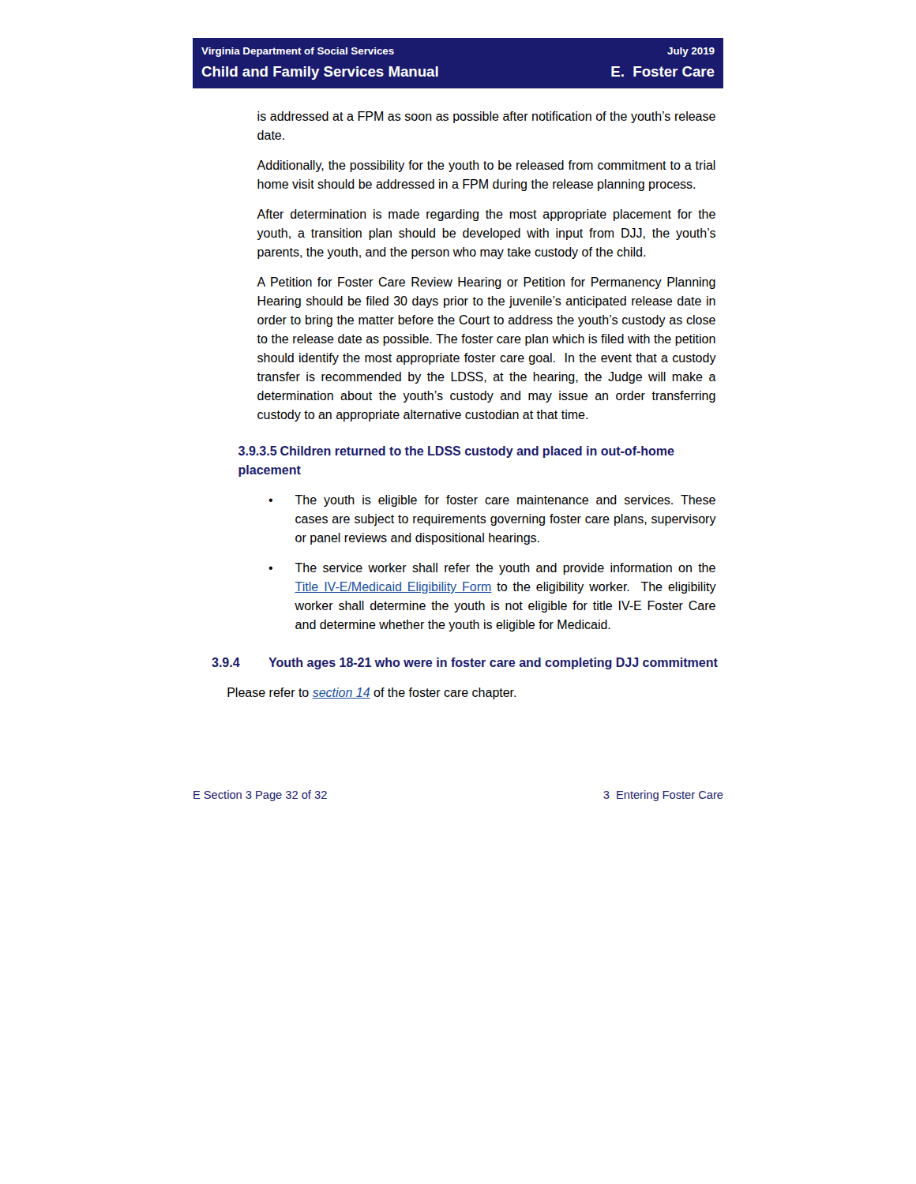Virginia Department of Social Services
Child and Family Services Manual
July 2019
E. Foster Care
is addressed at a FPM as soon as possible after notification of the youth’s release date.
Additionally, the possibility for the youth to be released from commitment to a trial home visit should be addressed in a FPM during the release planning process.
After determination is made regarding the most appropriate placement for the youth, a transition plan should be developed with input from DJJ, the youth’s parents, the youth, and the person who may take custody of the child.
A Petition for Foster Care Review Hearing or Petition for Permanency Planning Hearing should be filed 30 days prior to the juvenile’s anticipated release date in order to bring the matter before the Court to address the youth’s custody as close to the release date as possible. The foster care plan which is filed with the petition should identify the most appropriate foster care goal. In the event that a custody transfer is recommended by the LDSS, at the hearing, the Judge will make a determination about the youth’s custody and may issue an order transferring custody to an appropriate alternative custodian at that time.
3.9.3.5 Children returned to the LDSS custody and placed in out-of-home placement
The youth is eligible for foster care maintenance and services. These cases are subject to requirements governing foster care plans, supervisory or panel reviews and dispositional hearings.
The service worker shall refer the youth and provide information on the Title IV-E/Medicaid Eligibility Form to the eligibility worker. The eligibility worker shall determine the youth is not eligible for title IV-E Foster Care and determine whether the youth is eligible for Medicaid.
3.9.4 Youth ages 18-21 who were in foster care and completing DJJ commitment
Please refer to section 14 of the foster care chapter.
E Section 3 Page 32 of 32
3 Entering Foster Care